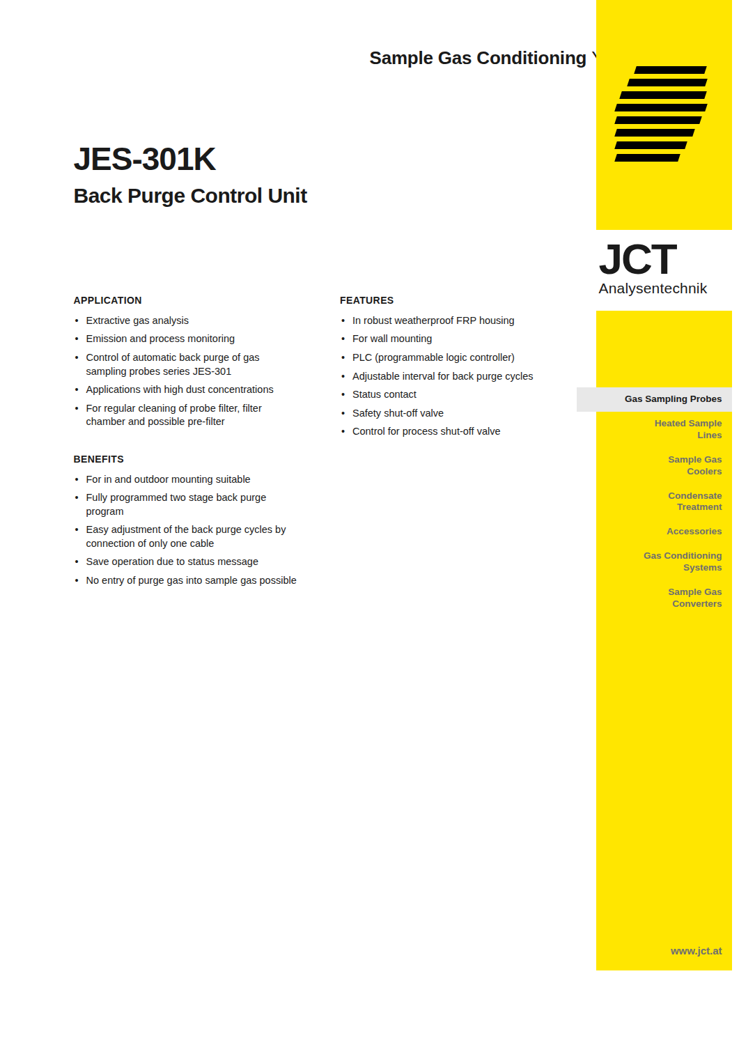Sample Gas Conditioning You Can Trust
JCT
Analysentechnik
Gas Sampling Probes
Heated Sample
Lines
Sample Gas
Coolers
Condensate
Treatment
Accessories
Gas Conditioning
Systems
Sample Gas
Converters
www.jct.at
JES-301K
Back Purge Control Unit
Application
Extractive gas analysis
Emission and process monitoring
Control of automatic back purge of gas sampling probes series JES-301
Applications with high dust concentrations
For regular cleaning of probe filter, filter chamber and possible pre-filter
Benefits
For in and outdoor mounting suitable
Fully programmed two stage back purge program
Easy adjustment of the back purge cycles by connection of only one cable
Save operation due to status message
No entry of purge gas into sample gas possible
Features
In robust weatherproof FRP housing
For wall mounting
PLC (programmable logic controller)
Adjustable interval for back purge cycles
Status contact
Safety shut-off valve
Control for process shut-off valve